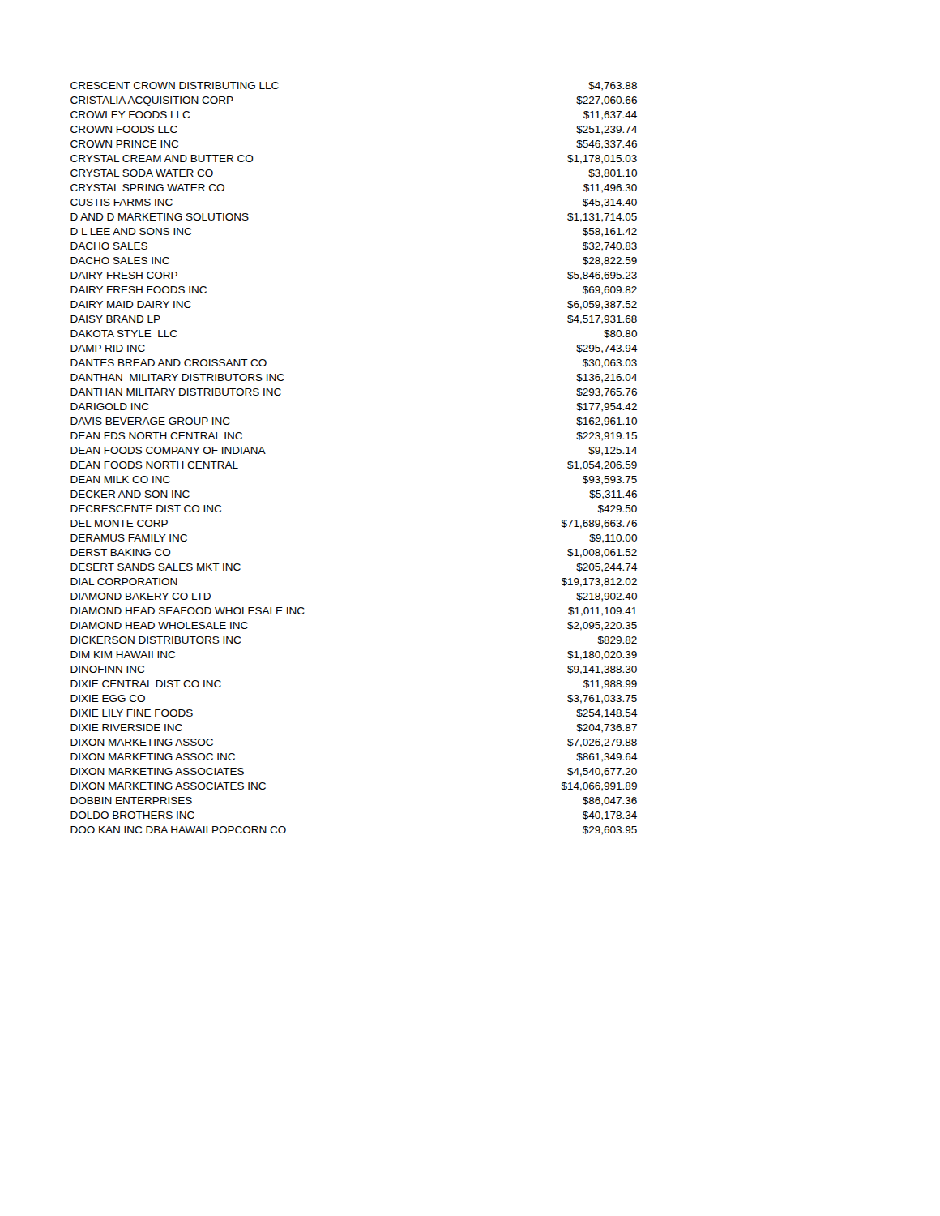| CRESCENT CROWN DISTRIBUTING LLC | $4,763.88 |
| CRISTALIA ACQUISITION CORP | $227,060.66 |
| CROWLEY FOODS LLC | $11,637.44 |
| CROWN FOODS LLC | $251,239.74 |
| CROWN PRINCE INC | $546,337.46 |
| CRYSTAL CREAM AND BUTTER CO | $1,178,015.03 |
| CRYSTAL SODA WATER CO | $3,801.10 |
| CRYSTAL SPRING WATER CO | $11,496.30 |
| CUSTIS FARMS INC | $45,314.40 |
| D AND D MARKETING SOLUTIONS | $1,131,714.05 |
| D L LEE AND SONS INC | $58,161.42 |
| DACHO SALES | $32,740.83 |
| DACHO SALES INC | $28,822.59 |
| DAIRY FRESH CORP | $5,846,695.23 |
| DAIRY FRESH FOODS INC | $69,609.82 |
| DAIRY MAID DAIRY INC | $6,059,387.52 |
| DAISY BRAND LP | $4,517,931.68 |
| DAKOTA STYLE LLC | $80.80 |
| DAMP RID INC | $295,743.94 |
| DANTES BREAD AND CROISSANT CO | $30,063.03 |
| DANTHAN MILITARY DISTRIBUTORS INC | $136,216.04 |
| DANTHAN MILITARY DISTRIBUTORS INC | $293,765.76 |
| DARIGOLD INC | $177,954.42 |
| DAVIS BEVERAGE GROUP INC | $162,961.10 |
| DEAN FDS NORTH CENTRAL INC | $223,919.15 |
| DEAN FOODS COMPANY OF INDIANA | $9,125.14 |
| DEAN FOODS NORTH CENTRAL | $1,054,206.59 |
| DEAN MILK CO INC | $93,593.75 |
| DECKER AND SON INC | $5,311.46 |
| DECRESCENTE DIST CO INC | $429.50 |
| DEL MONTE CORP | $71,689,663.76 |
| DERAMUS FAMILY INC | $9,110.00 |
| DERST BAKING CO | $1,008,061.52 |
| DESERT SANDS SALES MKT INC | $205,244.74 |
| DIAL CORPORATION | $19,173,812.02 |
| DIAMOND BAKERY CO LTD | $218,902.40 |
| DIAMOND HEAD SEAFOOD WHOLESALE INC | $1,011,109.41 |
| DIAMOND HEAD WHOLESALE INC | $2,095,220.35 |
| DICKERSON DISTRIBUTORS INC | $829.82 |
| DIM KIM HAWAII INC | $1,180,020.39 |
| DINOFINN INC | $9,141,388.30 |
| DIXIE CENTRAL DIST CO INC | $11,988.99 |
| DIXIE EGG CO | $3,761,033.75 |
| DIXIE LILY FINE FOODS | $254,148.54 |
| DIXIE RIVERSIDE INC | $204,736.87 |
| DIXON MARKETING ASSOC | $7,026,279.88 |
| DIXON MARKETING ASSOC INC | $861,349.64 |
| DIXON MARKETING ASSOCIATES | $4,540,677.20 |
| DIXON MARKETING ASSOCIATES INC | $14,066,991.89 |
| DOBBIN ENTERPRISES | $86,047.36 |
| DOLDO BROTHERS INC | $40,178.34 |
| DOO KAN INC DBA HAWAII POPCORN CO | $29,603.95 |